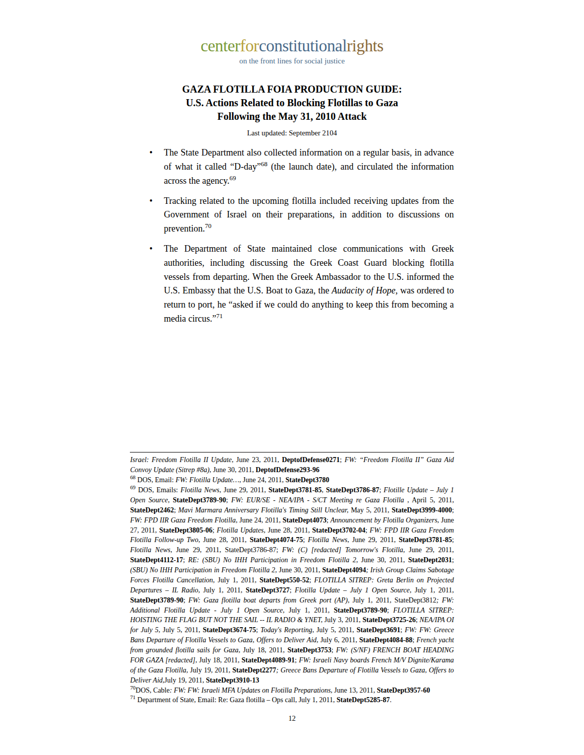center for constitutional rights
on the front lines for social justice
GAZA FLOTILLA FOIA PRODUCTION GUIDE:
U.S. Actions Related to Blocking Flotillas to Gaza
Following the May 31, 2010 Attack
Last updated: September 2104
The State Department also collected information on a regular basis, in advance of what it called “D-day”68 (the launch date), and circulated the information across the agency.69
Tracking related to the upcoming flotilla included receiving updates from the Government of Israel on their preparations, in addition to discussions on prevention.70
The Department of State maintained close communications with Greek authorities, including discussing the Greek Coast Guard blocking flotilla vessels from departing. When the Greek Ambassador to the U.S. informed the U.S. Embassy that the U.S. Boat to Gaza, the Audacity of Hope, was ordered to return to port, he “asked if we could do anything to keep this from becoming a media circus.”71
Israel: Freedom Flotilla II Update, June 23, 2011, DeptofDefense0271; FW: “Freedom Flotilla II” Gaza Aid Convoy Update (Sitrep #8a), June 30, 2011, DeptofDefense293-96
68 DOS, Email: FW: Flotilla Update…, June 24, 2011, StateDept3780
69 DOS, Emails: Flotilla News, June 29, 2011, StateDept3781-85, StateDept3786-87; Flotille Update – July 1 Open Source, StateDept3789-90; FW: EUR/SE - NEA/IPA - S/CT Meeting re Gaza Flotilla , April 5, 2011, StateDept2462; Mavi Marmara Anniversary Flotilla's Timing Still Unclear, May 5, 2011, StateDept3999-4000; FW: FPD IIR Gaza Freedom Flotilla, June 24, 2011, StateDept4073; Announcement by Flotilla Organizers, June 27, 2011, StateDept3805-06; Flotilla Updates, June 28, 2011, StateDept3702-04; FW: FPD IIR Gaza Freedom Flotilla Follow-up Two, June 28, 2011, StateDept4074-75; Flotilla News, June 29, 2011, StateDept3781-85; Flotilla News, June 29, 2011, StateDept3786-87; FW: (C) [redacted] Tomorrow's Flotilla, June 29, 2011, StateDept4112-17; RE: (SBU) No IHH Participation in Freedom Flotilla 2, June 30, 2011, StateDept2031; (SBU) No IHH Participation in Freedom Flotilla 2, June 30, 2011, StateDept4094; Irish Group Claims Sabotage Forces Flotilla Cancellation, July 1, 2011, StateDept550-52; FLOTILLA SITREP: Greta Berlin on Projected Departures – IL Radio, July 1, 2011, StateDept3727; Flotilla Update – July 1 Open Source, July 1, 2011, StateDept3789-90; FW: Gaza flotilla boat departs from Greek port (AP), July 1, 2011, StateDept3812; FW: Additional Flotilla Update - July 1 Open Source, July 1, 2011, StateDept3789-90; FLOTILLA SITREP: HOISTING THE FLAG BUT NOT THE SAIL -- IL RADIO & YNET, July 3, 2011, StateDept3725-26; NEA/IPA OI for July 5, July 5, 2011, StateDept3674-75; Today's Reporting, July 5, 2011, StateDept3691; FW: FW: Greece Bans Departure of Flotilla Vessels to Gaza, Offers to Deliver Aid, July 6, 2011, StateDept4084-88; French yacht from grounded flotilla sails for Gaza, July 18, 2011, StateDept3753; FW: (S/NF) FRENCH BOAT HEADING FOR GAZA [redacted], July 18, 2011, StateDept4089-91; FW: Israeli Navy boards French M/V Dignite/Karama of the Gaza Flotilla, July 19, 2011, StateDept2277; Greece Bans Departure of Flotilla Vessels to Gaza, Offers to Deliver Aid, July 19, 2011, StateDept3910-13
70 DOS, Cable: FW: FW: Israeli MFA Updates on Flotilla Preparations, June 13, 2011, StateDept3957-60
71 Department of State, Email: Re: Gaza flotilla – Ops call, July 1, 2011, StateDept5285-87.
12